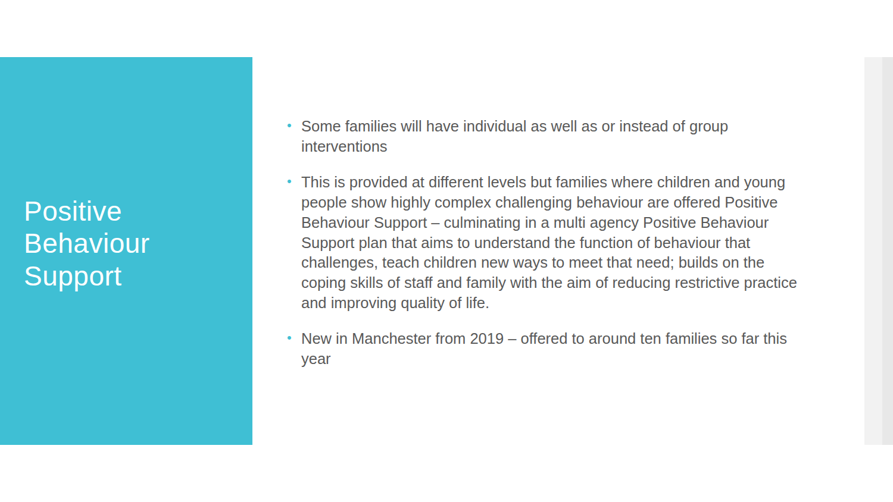Positive
Behaviour
Support
Some families will have individual as well as or instead of group interventions
This is provided at different levels but families where children and young people show highly complex challenging behaviour are offered Positive Behaviour Support – culminating in a multi agency Positive Behaviour Support plan that aims to understand the function of behaviour that challenges, teach children new ways to meet that need; builds on the coping skills of staff and family with the aim of reducing restrictive practice and improving quality of life.
New in Manchester from 2019 – offered to around ten families so far this year